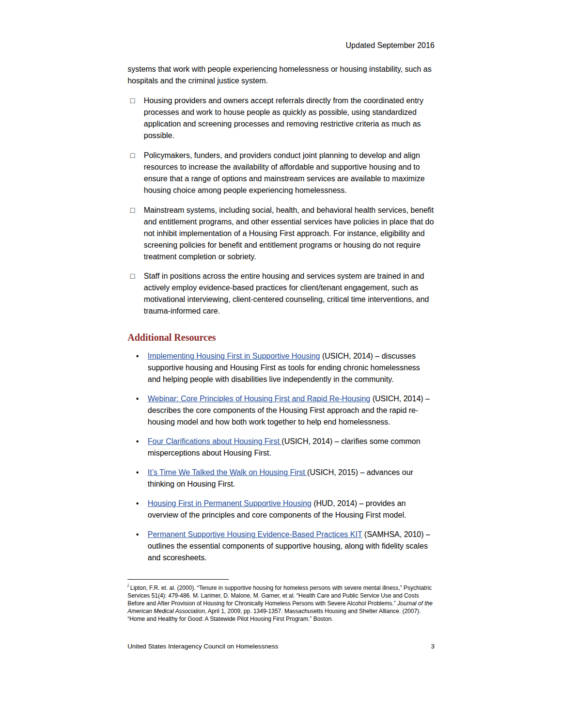Updated September 2016
systems that work with people experiencing homelessness or housing instability, such as hospitals and the criminal justice system.
Housing providers and owners accept referrals directly from the coordinated entry processes and work to house people as quickly as possible, using standardized application and screening processes and removing restrictive criteria as much as possible.
Policymakers, funders, and providers conduct joint planning to develop and align resources to increase the availability of affordable and supportive housing and to ensure that a range of options and mainstream services are available to maximize housing choice among people experiencing homelessness.
Mainstream systems, including social, health, and behavioral health services, benefit and entitlement programs, and other essential services have policies in place that do not inhibit implementation of a Housing First approach. For instance, eligibility and screening policies for benefit and entitlement programs or housing do not require treatment completion or sobriety.
Staff in positions across the entire housing and services system are trained in and actively employ evidence-based practices for client/tenant engagement, such as motivational interviewing, client-centered counseling, critical time interventions, and trauma-informed care.
Additional Resources
Implementing Housing First in Supportive Housing (USICH, 2014) – discusses supportive housing and Housing First as tools for ending chronic homelessness and helping people with disabilities live independently in the community.
Webinar: Core Principles of Housing First and Rapid Re-Housing (USICH, 2014) – describes the core components of the Housing First approach and the rapid re-housing model and how both work together to help end homelessness.
Four Clarifications about Housing First (USICH, 2014) – clarifies some common misperceptions about Housing First.
It’s Time We Talked the Walk on Housing First (USICH, 2015) – advances our thinking on Housing First.
Housing First in Permanent Supportive Housing (HUD, 2014) – provides an overview of the principles and core components of the Housing First model.
Permanent Supportive Housing Evidence-Based Practices KIT (SAMHSA, 2010) – outlines the essential components of supportive housing, along with fidelity scales and scoresheets.
i Lipton, F.R. et. al. (2000). “Tenure in supportive housing for homeless persons with severe mental illness,” Psychiatric Services 51(4): 479-486. M. Larimer, D. Malone, M. Garner, et al. “Health Care and Public Service Use and Costs Before and After Provision of Housing for Chronically Homeless Persons with Severe Alcohol Problems.” Journal of the American Medical Association, April 1, 2009, pp. 1349-1357. Massachusetts Housing and Shelter Alliance. (2007). “Home and Healthy for Good: A Statewide Pilot Housing First Program.” Boston.
United States Interagency Council on Homelessness
3